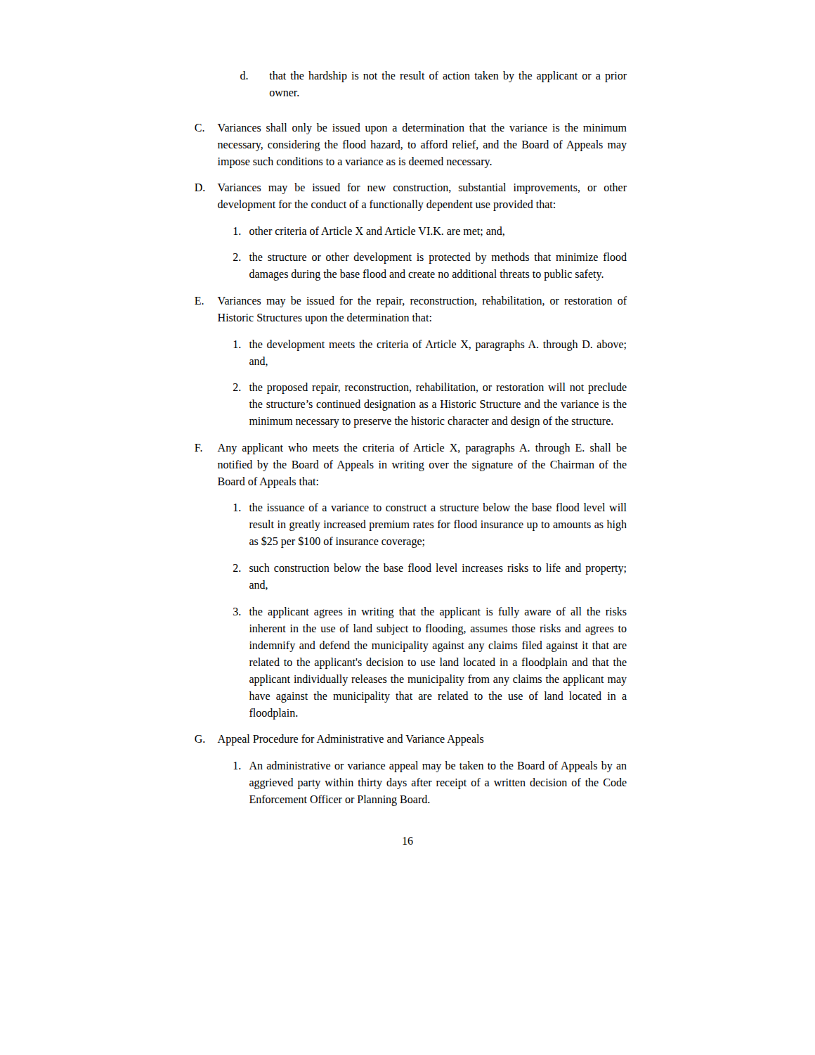d. that the hardship is not the result of action taken by the applicant or a prior owner.
C. Variances shall only be issued upon a determination that the variance is the minimum necessary, considering the flood hazard, to afford relief, and the Board of Appeals may impose such conditions to a variance as is deemed necessary.
D.
Variances may be issued for new construction, substantial improvements, or other development for the conduct of a functionally dependent use provided that:
1. other criteria of Article X and Article VI.K. are met; and,
2. the structure or other development is protected by methods that minimize flood damages during the base flood and create no additional threats to public safety.
E.
Variances may be issued for the repair, reconstruction, rehabilitation, or restoration of Historic Structures upon the determination that:
1. the development meets the criteria of Article X, paragraphs A. through D. above; and,
2. the proposed repair, reconstruction, rehabilitation, or restoration will not preclude the structure’s continued designation as a Historic Structure and the variance is the minimum necessary to preserve the historic character and design of the structure.
F.
Any applicant who meets the criteria of Article X, paragraphs A. through E. shall be notified by the Board of Appeals in writing over the signature of the Chairman of the Board of Appeals that:
1. the issuance of a variance to construct a structure below the base flood level will result in greatly increased premium rates for flood insurance up to amounts as high as $25 per $100 of insurance coverage;
2. such construction below the base flood level increases risks to life and property; and,
3. the applicant agrees in writing that the applicant is fully aware of all the risks inherent in the use of land subject to flooding, assumes those risks and agrees to indemnify and defend the municipality against any claims filed against it that are related to the applicant's decision to use land located in a floodplain and that the applicant individually releases the municipality from any claims the applicant may have against the municipality that are related to the use of land located in a floodplain.
G.
Appeal Procedure for Administrative and Variance Appeals
1. An administrative or variance appeal may be taken to the Board of Appeals by an aggrieved party within thirty days after receipt of a written decision of the Code Enforcement Officer or Planning Board.
16